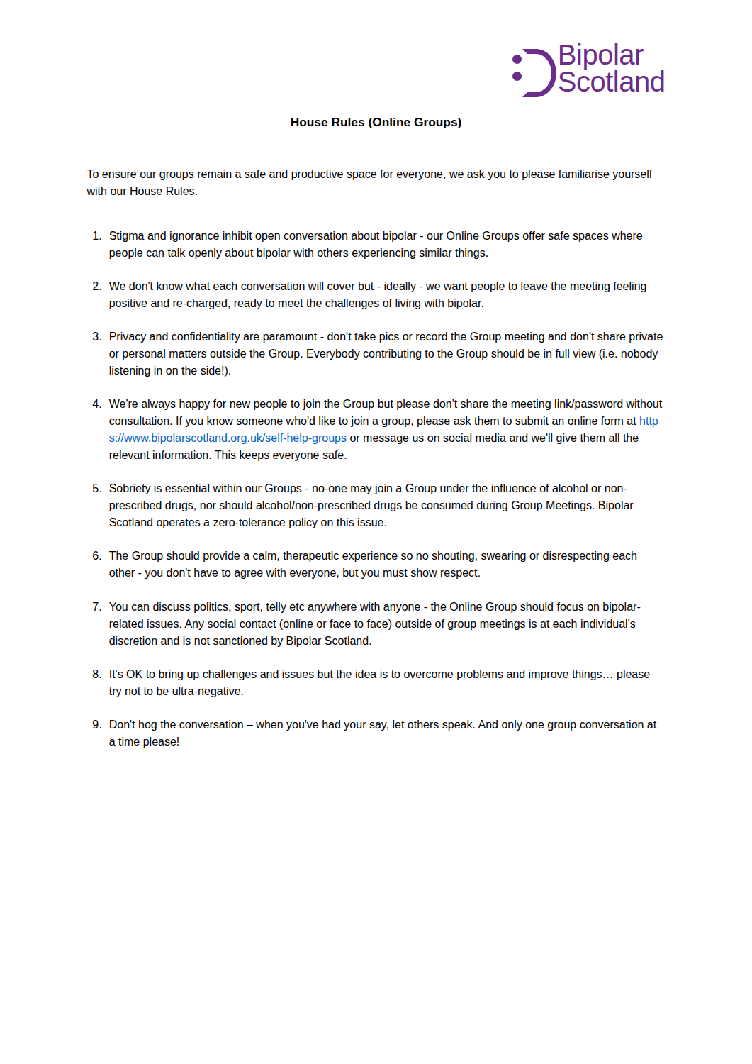Bipolar
Scotland
House Rules (Online Groups)
To ensure our groups remain a safe and productive space for everyone, we ask you to please familiarise yourself with our House Rules.
Stigma and ignorance inhibit open conversation about bipolar - our Online Groups offer safe spaces where people can talk openly about bipolar with others experiencing similar things.
We don't know what each conversation will cover but - ideally - we want people to leave the meeting feeling positive and re-charged, ready to meet the challenges of living with bipolar.
Privacy and confidentiality are paramount - don't take pics or record the Group meeting and don't share private or personal matters outside the Group. Everybody contributing to the Group should be in full view (i.e. nobody listening in on the side!).
We're always happy for new people to join the Group but please don't share the meeting link/password without consultation. If you know someone who'd like to join a group, please ask them to submit an online form at https://www.bipolarscotland.org.uk/self-help-groups or message us on social media and we'll give them all the relevant information. This keeps everyone safe.
Sobriety is essential within our Groups - no-one may join a Group under the influence of alcohol or non-prescribed drugs, nor should alcohol/non-prescribed drugs be consumed during Group Meetings. Bipolar Scotland operates a zero-tolerance policy on this issue.
The Group should provide a calm, therapeutic experience so no shouting, swearing or disrespecting each other - you don't have to agree with everyone, but you must show respect.
You can discuss politics, sport, telly etc anywhere with anyone - the Online Group should focus on bipolar-related issues. Any social contact (online or face to face) outside of group meetings is at each individual's discretion and is not sanctioned by Bipolar Scotland.
It's OK to bring up challenges and issues but the idea is to overcome problems and improve things… please try not to be ultra-negative.
Don't hog the conversation – when you've had your say, let others speak. And only one group conversation at a time please!